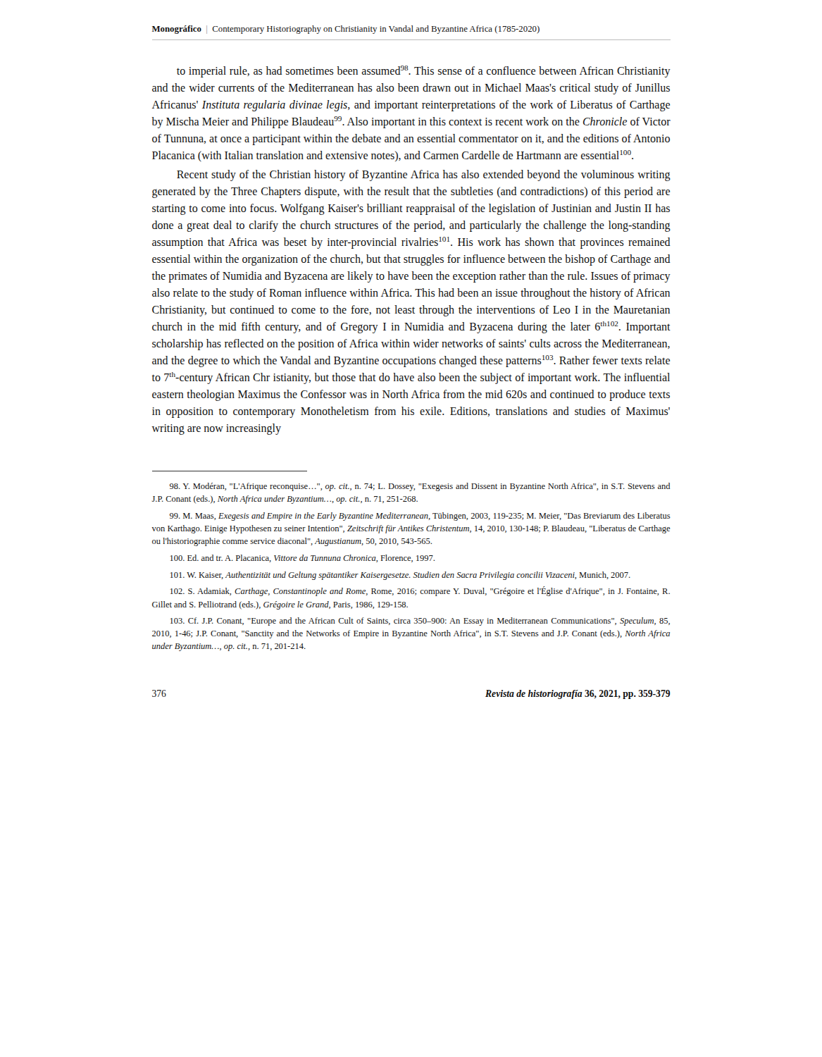Monográfico|Contemporary Historiography on Christianity in Vandal and Byzantine Africa (1785-2020)
to imperial rule, as had sometimes been assumed98. This sense of a confluence between African Christianity and the wider currents of the Mediterranean has also been drawn out in Michael Maas's critical study of Junillus Africanus' Instituta regularia divinae legis, and important reinterpretations of the work of Liberatus of Carthage by Mischa Meier and Philippe Blaudeau99. Also important in this context is recent work on the Chronicle of Victor of Tunnuna, at once a participant within the debate and an essential commentator on it, and the editions of Antonio Placanica (with Italian translation and extensive notes), and Carmen Cardelle de Hartmann are essential100.
Recent study of the Christian history of Byzantine Africa has also extended beyond the voluminous writing generated by the Three Chapters dispute, with the result that the subtleties (and contradictions) of this period are starting to come into focus. Wolfgang Kaiser's brilliant reappraisal of the legislation of Justinian and Justin II has done a great deal to clarify the church structures of the period, and particularly the challenge the long-standing assumption that Africa was beset by inter-provincial rivalries101. His work has shown that provinces remained essential within the organization of the church, but that struggles for influence between the bishop of Carthage and the primates of Numidia and Byzacena are likely to have been the exception rather than the rule. Issues of primacy also relate to the study of Roman influence within Africa. This had been an issue throughout the history of African Christianity, but continued to come to the fore, not least through the interventions of Leo I in the Mauretanian church in the mid fifth century, and of Gregory I in Numidia and Byzacena during the later 6th102. Important scholarship has reflected on the position of Africa within wider networks of saints' cults across the Mediterranean, and the degree to which the Vandal and Byzantine occupations changed these patterns103. Rather fewer texts relate to 7th-century African Chr istianity, but those that do have also been the subject of important work. The influential eastern theologian Maximus the Confessor was in North Africa from the mid 620s and continued to produce texts in opposition to contemporary Monotheletism from his exile. Editions, translations and studies of Maximus' writing are now increasingly
98. Y. Modéran, "L'Afrique reconquise…", op. cit., n. 74; L. Dossey, "Exegesis and Dissent in Byzantine North Africa", in S.T. Stevens and J.P. Conant (eds.), North Africa under Byzantium…, op. cit., n. 71, 251-268.
99. M. Maas, Exegesis and Empire in the Early Byzantine Mediterranean, Tübingen, 2003, 119-235; M. Meier, "Das Breviarum des Liberatus von Karthago. Einige Hypothesen zu seiner Intention", Zeitschrift für Antikes Christentum, 14, 2010, 130-148; P. Blaudeau, "Liberatus de Carthage ou l'historiographie comme service diaconal", Augustianum, 50, 2010, 543-565.
100. Ed. and tr. A. Placanica, Vittore da Tunnuna Chronica, Florence, 1997.
101. W. Kaiser, Authentizität und Geltung spätantiker Kaisergesetze. Studien den Sacra Privilegia concilii Vizaceni, Munich, 2007.
102. S. Adamiak, Carthage, Constantinople and Rome, Rome, 2016; compare Y. Duval, "Grégoire et l'Église d'Afrique", in J. Fontaine, R. Gillet and S. Pelliotrand (eds.), Grégoire le Grand, Paris, 1986, 129-158.
103. Cf. J.P. Conant, "Europe and the African Cult of Saints, circa 350–900: An Essay in Mediterranean Communications", Speculum, 85, 2010, 1-46; J.P. Conant, "Sanctity and the Networks of Empire in Byzantine North Africa", in S.T. Stevens and J.P. Conant (eds.), North Africa under Byzantium…, op. cit., n. 71, 201-214.
376 Revista de historiografía 36, 2021, pp. 359-379